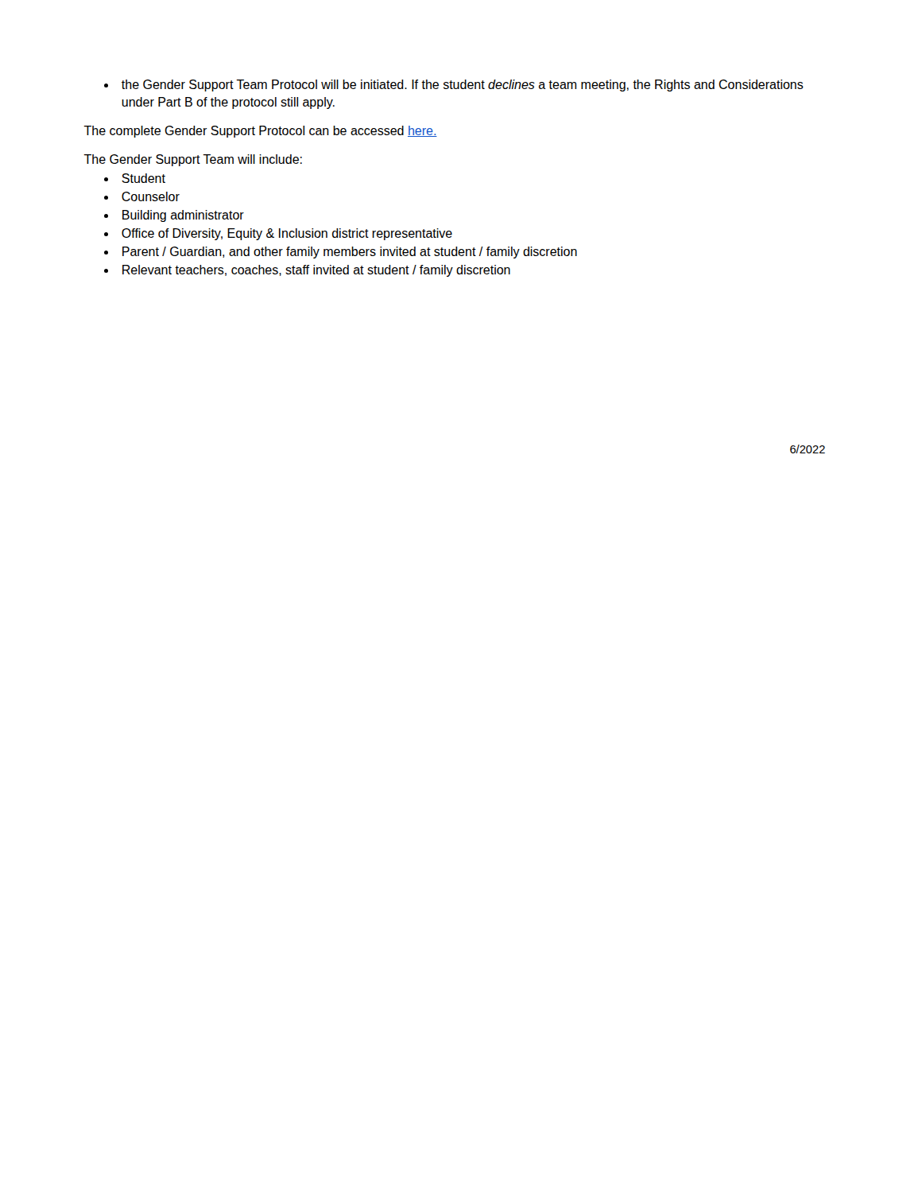the Gender Support Team Protocol will be initiated. If the student declines a team meeting, the Rights and Considerations under Part B of the protocol still apply.
The complete Gender Support Protocol can be accessed here.
The Gender Support Team will include:
Student
Counselor
Building administrator
Office of Diversity, Equity & Inclusion district representative
Parent / Guardian, and other family members invited at student / family discretion
Relevant teachers, coaches, staff invited at student / family discretion
6/2022